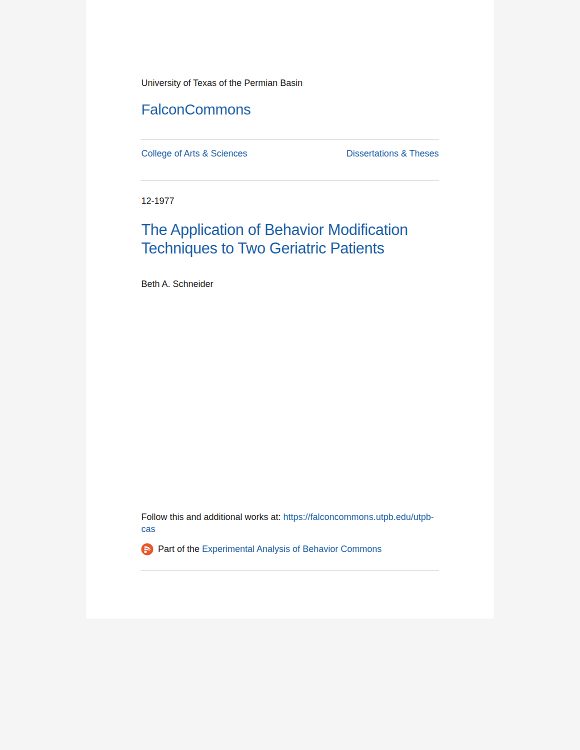University of Texas of the Permian Basin
FalconCommons
College of Arts & Sciences Dissertations & Theses
12-1977
The Application of Behavior Modification Techniques to Two Geriatric Patients
Beth A. Schneider
Follow this and additional works at: https://falconcommons.utpb.edu/utpb-cas
Part of the Experimental Analysis of Behavior Commons